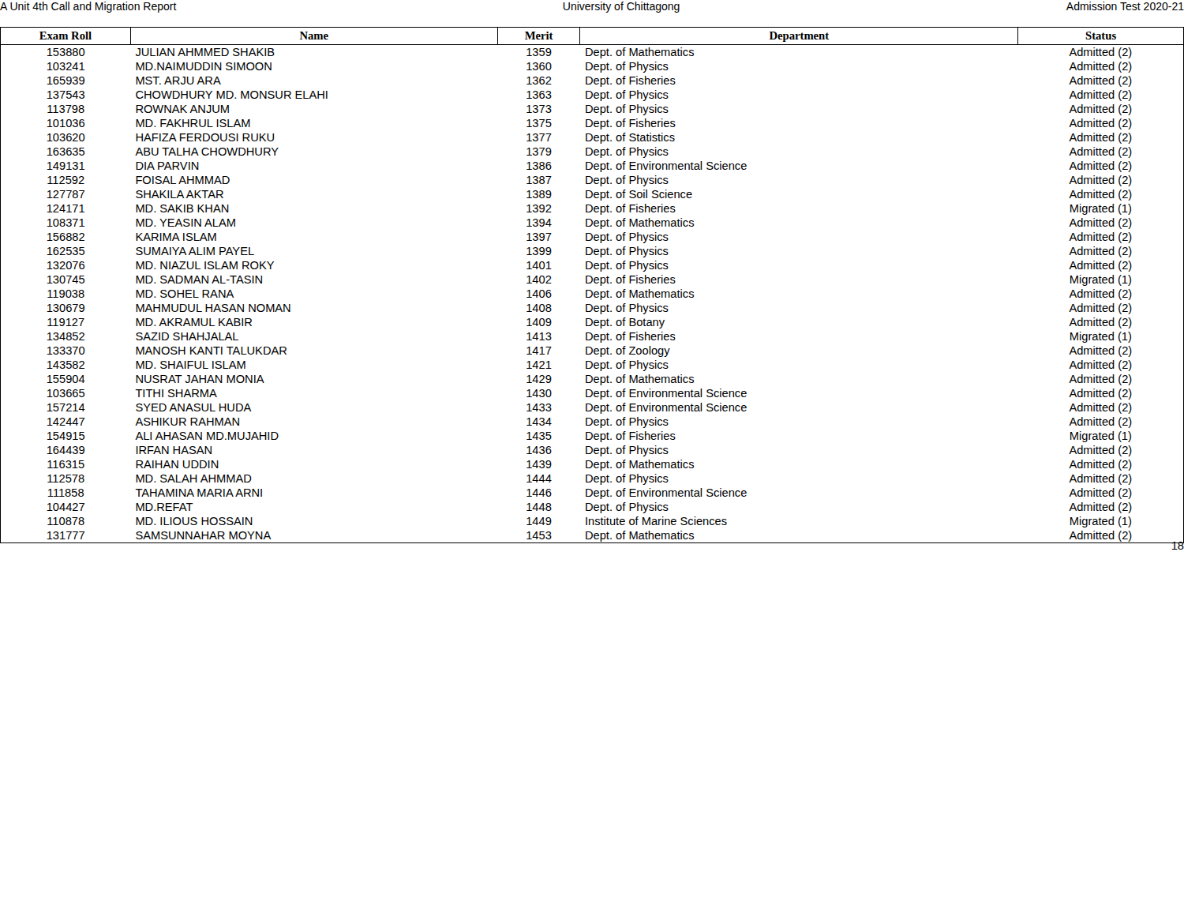A Unit 4th Call and Migration Report
University of Chittagong
Admission Test 2020-21
| Exam Roll | Name | Merit | Department | Status |
| --- | --- | --- | --- | --- |
| 153880 | JULIAN AHMMED SHAKIB | 1359 | Dept. of Mathematics | Admitted (2) |
| 103241 | MD.NAIMUDDIN SIMOON | 1360 | Dept. of Physics | Admitted (2) |
| 165939 | MST. ARJU ARA | 1362 | Dept. of Fisheries | Admitted (2) |
| 137543 | CHOWDHURY MD. MONSUR ELAHI | 1363 | Dept. of Physics | Admitted (2) |
| 113798 | ROWNAK ANJUM | 1373 | Dept. of Physics | Admitted (2) |
| 101036 | MD. FAKHRUL ISLAM | 1375 | Dept. of Fisheries | Admitted (2) |
| 103620 | HAFIZA FERDOUSI RUKU | 1377 | Dept. of Statistics | Admitted (2) |
| 163635 | ABU TALHA CHOWDHURY | 1379 | Dept. of Physics | Admitted (2) |
| 149131 | DIA PARVIN | 1386 | Dept. of Environmental Science | Admitted (2) |
| 112592 | FOISAL AHMMAD | 1387 | Dept. of Physics | Admitted (2) |
| 127787 | SHAKILA AKTAR | 1389 | Dept. of Soil Science | Admitted (2) |
| 124171 | MD. SAKIB KHAN | 1392 | Dept. of Fisheries | Migrated (1) |
| 108371 | MD. YEASIN ALAM | 1394 | Dept. of Mathematics | Admitted (2) |
| 156882 | KARIMA ISLAM | 1397 | Dept. of Physics | Admitted (2) |
| 162535 | SUMAIYA ALIM PAYEL | 1399 | Dept. of Physics | Admitted (2) |
| 132076 | MD. NIAZUL ISLAM ROKY | 1401 | Dept. of Physics | Admitted (2) |
| 130745 | MD. SADMAN AL-TASIN | 1402 | Dept. of Fisheries | Migrated (1) |
| 119038 | MD. SOHEL RANA | 1406 | Dept. of Mathematics | Admitted (2) |
| 130679 | MAHMUDUL HASAN NOMAN | 1408 | Dept. of Physics | Admitted (2) |
| 119127 | MD. AKRAMUL KABIR | 1409 | Dept. of Botany | Admitted (2) |
| 134852 | SAZID SHAHJALAL | 1413 | Dept. of Fisheries | Migrated (1) |
| 133370 | MANOSH KANTI TALUKDAR | 1417 | Dept. of Zoology | Admitted (2) |
| 143582 | MD. SHAIFUL ISLAM | 1421 | Dept. of Physics | Admitted (2) |
| 155904 | NUSRAT JAHAN MONIA | 1429 | Dept. of Mathematics | Admitted (2) |
| 103665 | TITHI SHARMA | 1430 | Dept. of Environmental Science | Admitted (2) |
| 157214 | SYED ANASUL HUDA | 1433 | Dept. of Environmental Science | Admitted (2) |
| 142447 | ASHIKUR RAHMAN | 1434 | Dept. of Physics | Admitted (2) |
| 154915 | ALI AHASAN MD.MUJAHID | 1435 | Dept. of Fisheries | Migrated (1) |
| 164439 | IRFAN HASAN | 1436 | Dept. of Physics | Admitted (2) |
| 116315 | RAIHAN UDDIN | 1439 | Dept. of Mathematics | Admitted (2) |
| 112578 | MD. SALAH AHMMAD | 1444 | Dept. of Physics | Admitted (2) |
| 111858 | TAHAMINA MARIA ARNI | 1446 | Dept. of Environmental Science | Admitted (2) |
| 104427 | MD.REFAT | 1448 | Dept. of Physics | Admitted (2) |
| 110878 | MD. ILIOUS HOSSAIN | 1449 | Institute of Marine Sciences | Migrated (1) |
| 131777 | SAMSUNNAHAR MOYNA | 1453 | Dept. of Mathematics | Admitted (2) |
18